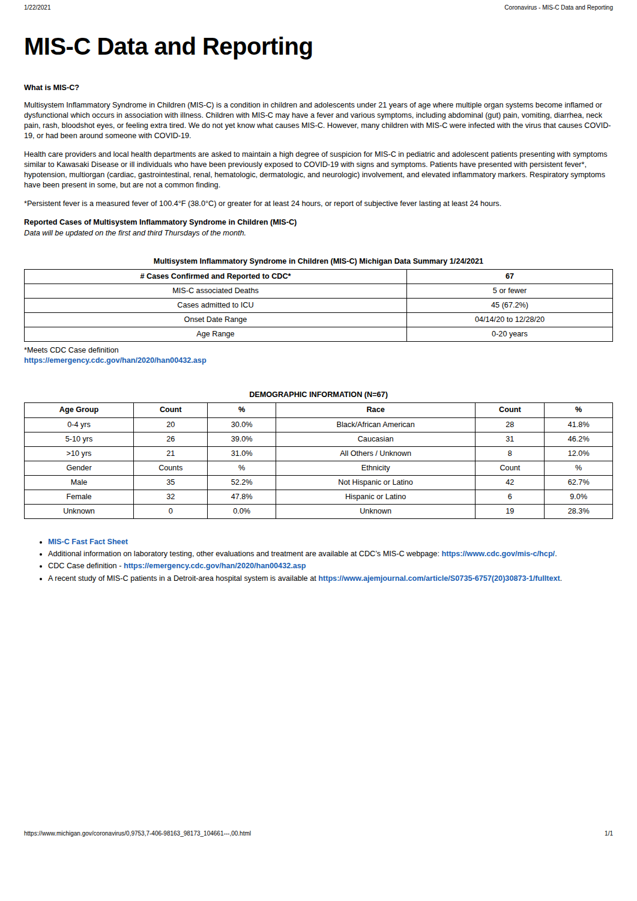1/22/2021 Coronavirus - MIS-C Data and Reporting
MIS-C Data and Reporting
What is MIS-C?
Multisystem Inflammatory Syndrome in Children (MIS-C) is a condition in children and adolescents under 21 years of age where multiple organ systems become inflamed or dysfunctional which occurs in association with illness. Children with MIS-C may have a fever and various symptoms, including abdominal (gut) pain, vomiting, diarrhea, neck pain, rash, bloodshot eyes, or feeling extra tired. We do not yet know what causes MIS-C. However, many children with MIS-C were infected with the virus that causes COVID-19, or had been around someone with COVID-19.
Health care providers and local health departments are asked to maintain a high degree of suspicion for MIS-C in pediatric and adolescent patients presenting with symptoms similar to Kawasaki Disease or ill individuals who have been previously exposed to COVID-19 with signs and symptoms. Patients have presented with persistent fever*, hypotension, multiorgan (cardiac, gastrointestinal, renal, hematologic, dermatologic, and neurologic) involvement, and elevated inflammatory markers. Respiratory symptoms have been present in some, but are not a common finding.
*Persistent fever is a measured fever of 100.4°F (38.0°C) or greater for at least 24 hours, or report of subjective fever lasting at least 24 hours.
Reported Cases of Multisystem Inflammatory Syndrome in Children (MIS-C)
Data will be updated on the first and third Thursdays of the month.
Multisystem Inflammatory Syndrome in Children (MIS-C) Michigan Data Summary 1/24/2021
| # Cases Confirmed and Reported to CDC* | 67 |
| MIS-C associated Deaths | 5 or fewer |
| Cases admitted to ICU | 45 (67.2%) |
| Onset Date Range | 04/14/20 to 12/28/20 |
| Age Range | 0-20 years |
*Meets CDC Case definition
https://emergency.cdc.gov/han/2020/han00432.asp
DEMOGRAPHIC INFORMATION (N=67)
| Age Group | Count | % | Race | Count | % |
| --- | --- | --- | --- | --- | --- |
| 0-4 yrs | 20 | 30.0% | Black/African American | 28 | 41.8% |
| 5-10 yrs | 26 | 39.0% | Caucasian | 31 | 46.2% |
| >10 yrs | 21 | 31.0% | All Others / Unknown | 8 | 12.0% |
| Gender | Counts | % | Ethnicity | Count | % |
| Male | 35 | 52.2% | Not Hispanic or Latino | 42 | 62.7% |
| Female | 32 | 47.8% | Hispanic or Latino | 6 | 9.0% |
| Unknown | 0 | 0.0% | Unknown | 19 | 28.3% |
MIS-C Fast Fact Sheet
Additional information on laboratory testing, other evaluations and treatment are available at CDC’s MIS-C webpage: https://www.cdc.gov/mis-c/hcp/.
CDC Case definition - https://emergency.cdc.gov/han/2020/han00432.asp
A recent study of MIS-C patients in a Detroit-area hospital system is available at https://www.ajemjournal.com/article/S0735-6757(20)30873-1/fulltext.
https://www.michigan.gov/coronavirus/0,9753,7-406-98163_98173_104661---,00.html 1/1